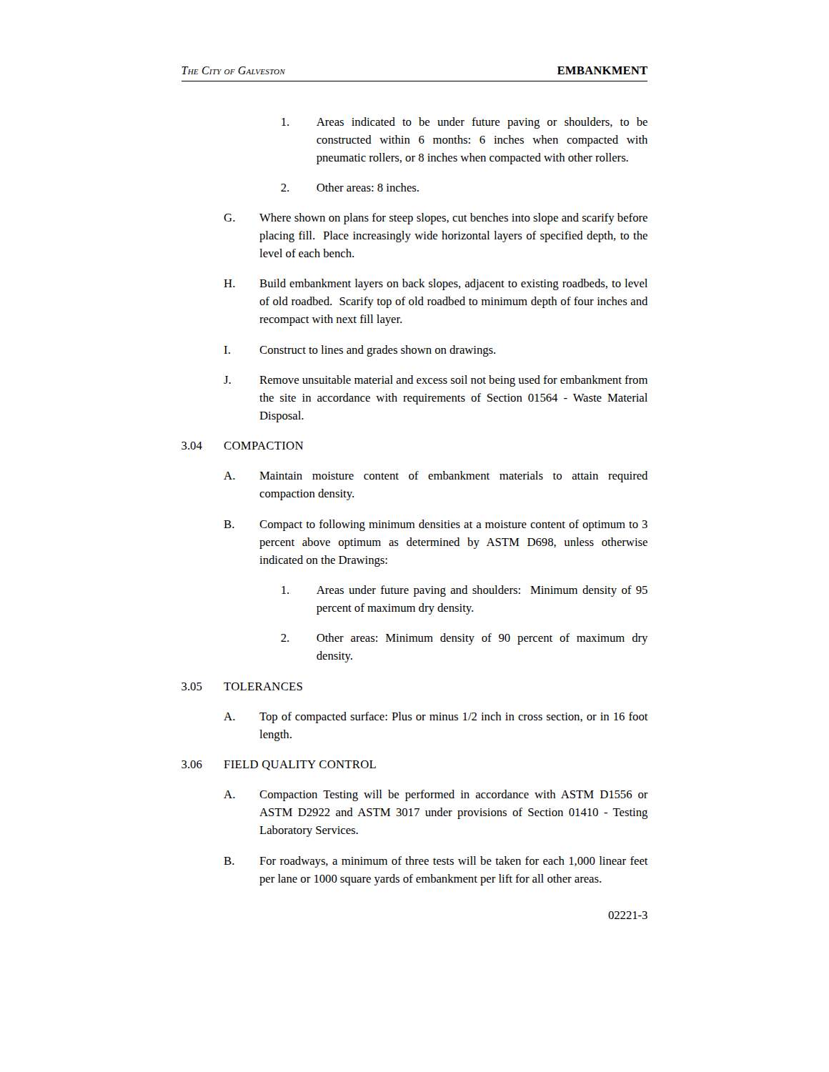The City of Galveston
EMBANKMENT
1.
Areas indicated to be under future paving or shoulders, to be constructed within 6 months: 6 inches when compacted with pneumatic rollers, or 8 inches when compacted with other rollers.
2.
Other areas: 8 inches.
G.
Where shown on plans for steep slopes, cut benches into slope and scarify before placing fill. Place increasingly wide horizontal layers of specified depth, to the level of each bench.
H.
Build embankment layers on back slopes, adjacent to existing roadbeds, to level of old roadbed. Scarify top of old roadbed to minimum depth of four inches and recompact with next fill layer.
I.
Construct to lines and grades shown on drawings.
J.
Remove unsuitable material and excess soil not being used for embankment from the site in accordance with requirements of Section 01564 - Waste Material Disposal.
3.04
COMPACTION
A.
Maintain moisture content of embankment materials to attain required compaction density.
B.
Compact to following minimum densities at a moisture content of optimum to 3 percent above optimum as determined by ASTM D698, unless otherwise indicated on the Drawings:
1.
Areas under future paving and shoulders: Minimum density of 95 percent of maximum dry density.
2.
Other areas: Minimum density of 90 percent of maximum dry density.
3.05
TOLERANCES
A.
Top of compacted surface: Plus or minus 1/2 inch in cross section, or in 16 foot length.
3.06
FIELD QUALITY CONTROL
A.
Compaction Testing will be performed in accordance with ASTM D1556 or ASTM D2922 and ASTM 3017 under provisions of Section 01410 - Testing Laboratory Services.
B.
For roadways, a minimum of three tests will be taken for each 1,000 linear feet per lane or 1000 square yards of embankment per lift for all other areas.
02221-3